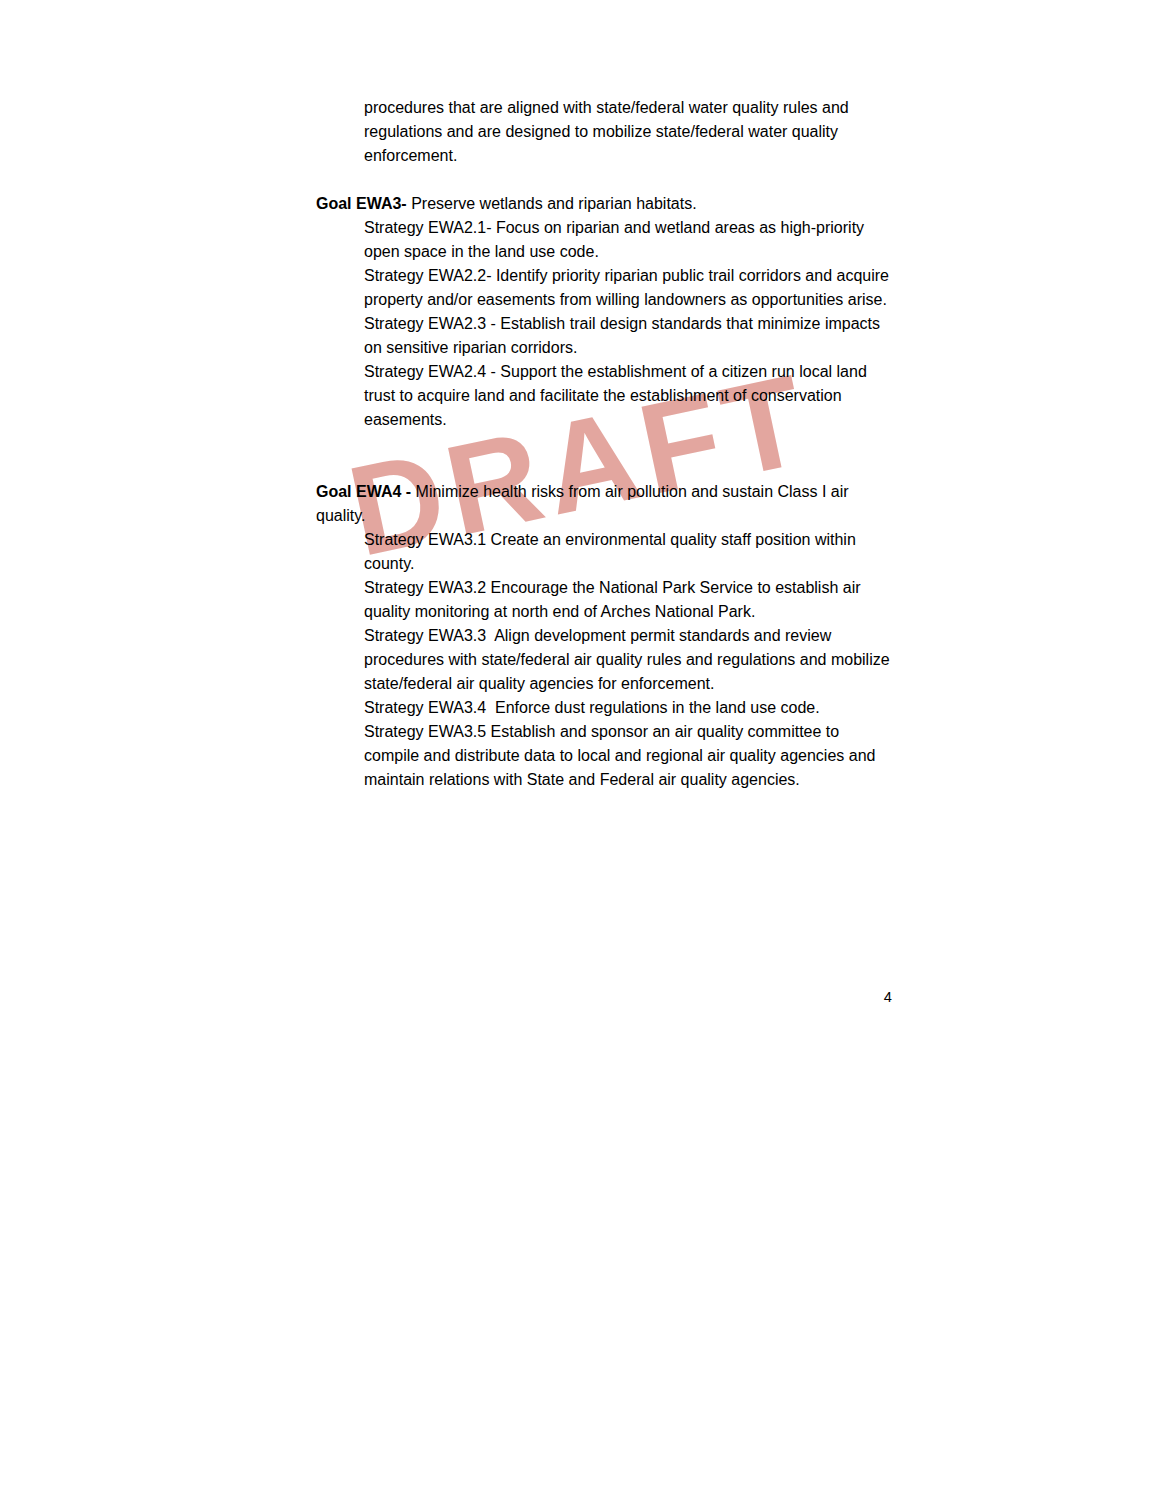DRAFT
procedures that are aligned with state/federal water quality rules and regulations and are designed to mobilize state/federal water quality enforcement.
Goal EWA3- Preserve wetlands and riparian habitats.
Strategy EWA2.1- Focus on riparian and wetland areas as high-priority open space in the land use code.
Strategy EWA2.2- Identify priority riparian public trail corridors and acquire property and/or easements from willing landowners as opportunities arise.
Strategy EWA2.3 - Establish trail design standards that minimize impacts on sensitive riparian corridors.
Strategy EWA2.4 - Support the establishment of a citizen run local land trust to acquire land and facilitate the establishment of conservation easements.
Goal EWA4 - Minimize health risks from air pollution and sustain Class I air quality.
Strategy EWA3.1 Create an environmental quality staff position within county.
Strategy EWA3.2 Encourage the National Park Service to establish air quality monitoring at north end of Arches National Park.
Strategy EWA3.3 Align development permit standards and review procedures with state/federal air quality rules and regulations and mobilize state/federal air quality agencies for enforcement.
Strategy EWA3.4 Enforce dust regulations in the land use code.
Strategy EWA3.5 Establish and sponsor an air quality committee to compile and distribute data to local and regional air quality agencies and maintain relations with State and Federal air quality agencies.
4